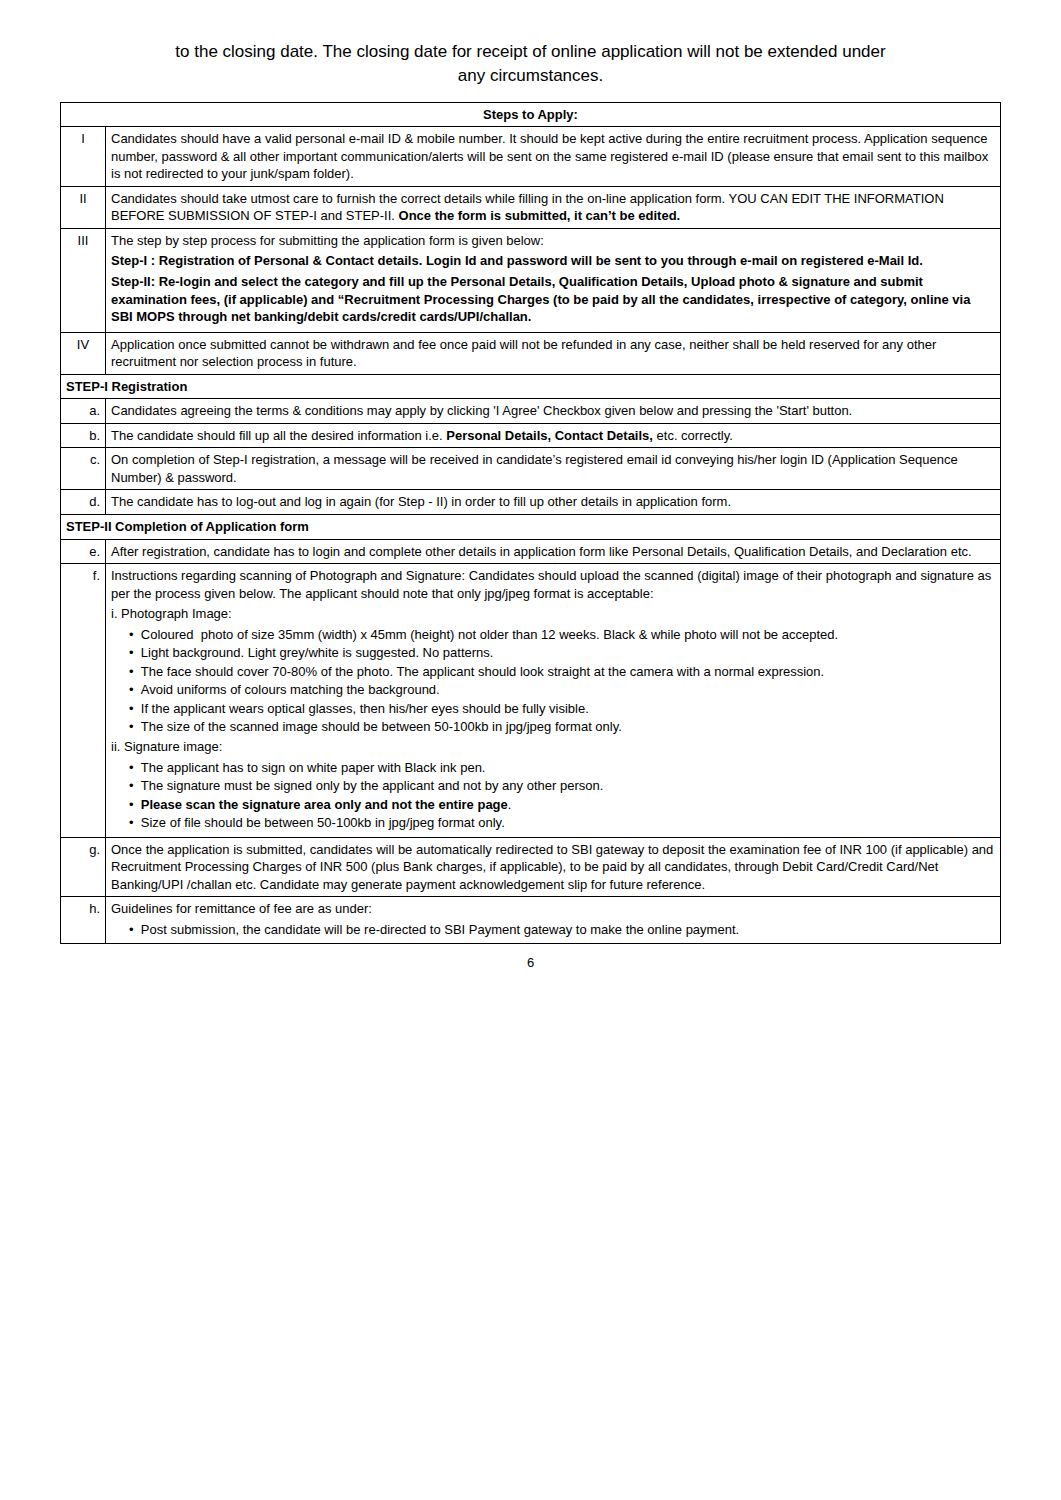to the closing date. The closing date for receipt of online application will not be extended under any circumstances.
| Steps to Apply: |
| --- |
| I | Candidates should have a valid personal e-mail ID & mobile number. It should be kept active during the entire recruitment process. Application sequence number, password & all other important communication/alerts will be sent on the same registered e-mail ID (please ensure that email sent to this mailbox is not redirected to your junk/spam folder). |
| II | Candidates should take utmost care to furnish the correct details while filling in the on-line application form. YOU CAN EDIT THE INFORMATION BEFORE SUBMISSION OF STEP-I and STEP-II. Once the form is submitted, it can’t be edited. |
| III | The step by step process for submitting the application form is given below: Step-I : Registration of Personal & Contact details. Login Id and password will be sent to you through e-mail on registered e-Mail Id. Step-II: Re-login and select the category and fill up the Personal Details, Qualification Details, Upload photo & signature and submit examination fees, (if applicable) and “Recruitment Processing Charges (to be paid by all the candidates, irrespective of category, online via SBI MOPS through net banking/debit cards/credit cards/UPI/challan. |
| IV | Application once submitted cannot be withdrawn and fee once paid will not be refunded in any case, neither shall be held reserved for any other recruitment nor selection process in future. |
| STEP-I Registration |
| a. | Candidates agreeing the terms & conditions may apply by clicking 'I Agree' Checkbox given below and pressing the 'Start' button. |
| b. | The candidate should fill up all the desired information i.e. Personal Details, Contact Details, etc. correctly. |
| c. | On completion of Step-I registration, a message will be received in candidate’s registered email id conveying his/her login ID (Application Sequence Number) & password. |
| d. | The candidate has to log-out and log in again (for Step - II) in order to fill up other details in application form. |
| STEP-II Completion of Application form |
| e. | After registration, candidate has to login and complete other details in application form like Personal Details, Qualification Details, and Declaration etc. |
| f. | Instructions regarding scanning of Photograph and Signature: Candidates should upload the scanned (digital) image of their photograph and signature as per the process given below. The applicant should note that only jpg/jpeg format is acceptable: i. Photograph Image: Coloured photo of size 35mm (width) x 45mm (height) not older than 12 weeks. Black & while photo will not be accepted. Light background. Light grey/white is suggested. No patterns. The face should cover 70-80% of the photo. The applicant should look straight at the camera with a normal expression. Avoid uniforms of colours matching the background. If the applicant wears optical glasses, then his/her eyes should be fully visible. The size of the scanned image should be between 50-100kb in jpg/jpeg format only. ii. Signature image: The applicant has to sign on white paper with Black ink pen. The signature must be signed only by the applicant and not by any other person. Please scan the signature area only and not the entire page . Size of file should be between 50-100kb in jpg/jpeg format only. |
| g. | Once the application is submitted, candidates will be automatically redirected to SBI gateway to deposit the examination fee of INR 100 (if applicable) and Recruitment Processing Charges of INR 500 (plus Bank charges, if applicable), to be paid by all candidates, through Debit Card/Credit Card/Net Banking/UPI /challan etc. Candidate may generate payment acknowledgement slip for future reference. |
| h. | Guidelines for remittance of fee are as under: Post submission, the candidate will be re-directed to SBI Payment gateway to make the online payment. |
6